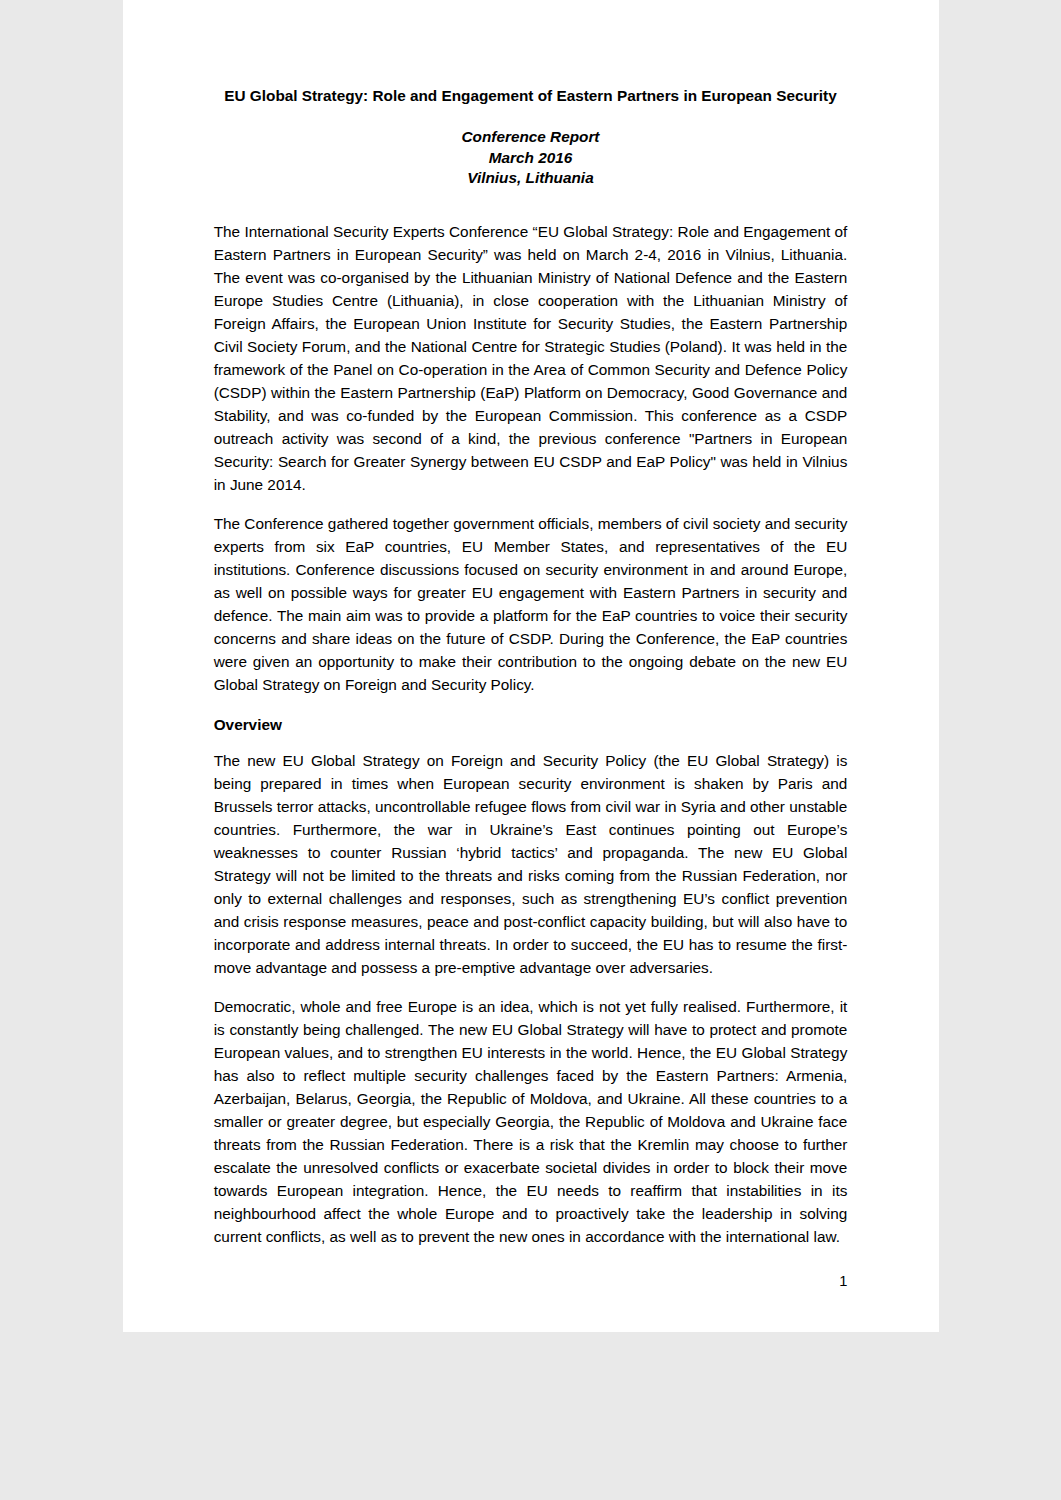EU Global Strategy: Role and Engagement of Eastern Partners in European Security
Conference Report March 2016 Vilnius, Lithuania
The International Security Experts Conference “EU Global Strategy: Role and Engagement of Eastern Partners in European Security” was held on March 2-4, 2016 in Vilnius, Lithuania. The event was co-organised by the Lithuanian Ministry of National Defence and the Eastern Europe Studies Centre (Lithuania), in close cooperation with the Lithuanian Ministry of Foreign Affairs, the European Union Institute for Security Studies, the Eastern Partnership Civil Society Forum, and the National Centre for Strategic Studies (Poland). It was held in the framework of the Panel on Co-operation in the Area of Common Security and Defence Policy (CSDP) within the Eastern Partnership (EaP) Platform on Democracy, Good Governance and Stability, and was co-funded by the European Commission. This conference as a CSDP outreach activity was second of a kind, the previous conference "Partners in European Security: Search for Greater Synergy between EU CSDP and EaP Policy" was held in Vilnius in June 2014.
The Conference gathered together government officials, members of civil society and security experts from six EaP countries, EU Member States, and representatives of the EU institutions. Conference discussions focused on security environment in and around Europe, as well on possible ways for greater EU engagement with Eastern Partners in security and defence. The main aim was to provide a platform for the EaP countries to voice their security concerns and share ideas on the future of CSDP. During the Conference, the EaP countries were given an opportunity to make their contribution to the ongoing debate on the new EU Global Strategy on Foreign and Security Policy.
Overview
The new EU Global Strategy on Foreign and Security Policy (the EU Global Strategy) is being prepared in times when European security environment is shaken by Paris and Brussels terror attacks, uncontrollable refugee flows from civil war in Syria and other unstable countries. Furthermore, the war in Ukraine’s East continues pointing out Europe’s weaknesses to counter Russian ‘hybrid tactics’ and propaganda. The new EU Global Strategy will not be limited to the threats and risks coming from the Russian Federation, nor only to external challenges and responses, such as strengthening EU’s conflict prevention and crisis response measures, peace and post-conflict capacity building, but will also have to incorporate and address internal threats. In order to succeed, the EU has to resume the first-move advantage and possess a pre-emptive advantage over adversaries.
Democratic, whole and free Europe is an idea, which is not yet fully realised. Furthermore, it is constantly being challenged. The new EU Global Strategy will have to protect and promote European values, and to strengthen EU interests in the world. Hence, the EU Global Strategy has also to reflect multiple security challenges faced by the Eastern Partners: Armenia, Azerbaijan, Belarus, Georgia, the Republic of Moldova, and Ukraine. All these countries to a smaller or greater degree, but especially Georgia, the Republic of Moldova and Ukraine face threats from the Russian Federation. There is a risk that the Kremlin may choose to further escalate the unresolved conflicts or exacerbate societal divides in order to block their move towards European integration. Hence, the EU needs to reaffirm that instabilities in its neighbourhood affect the whole Europe and to proactively take the leadership in solving current conflicts, as well as to prevent the new ones in accordance with the international law.
1